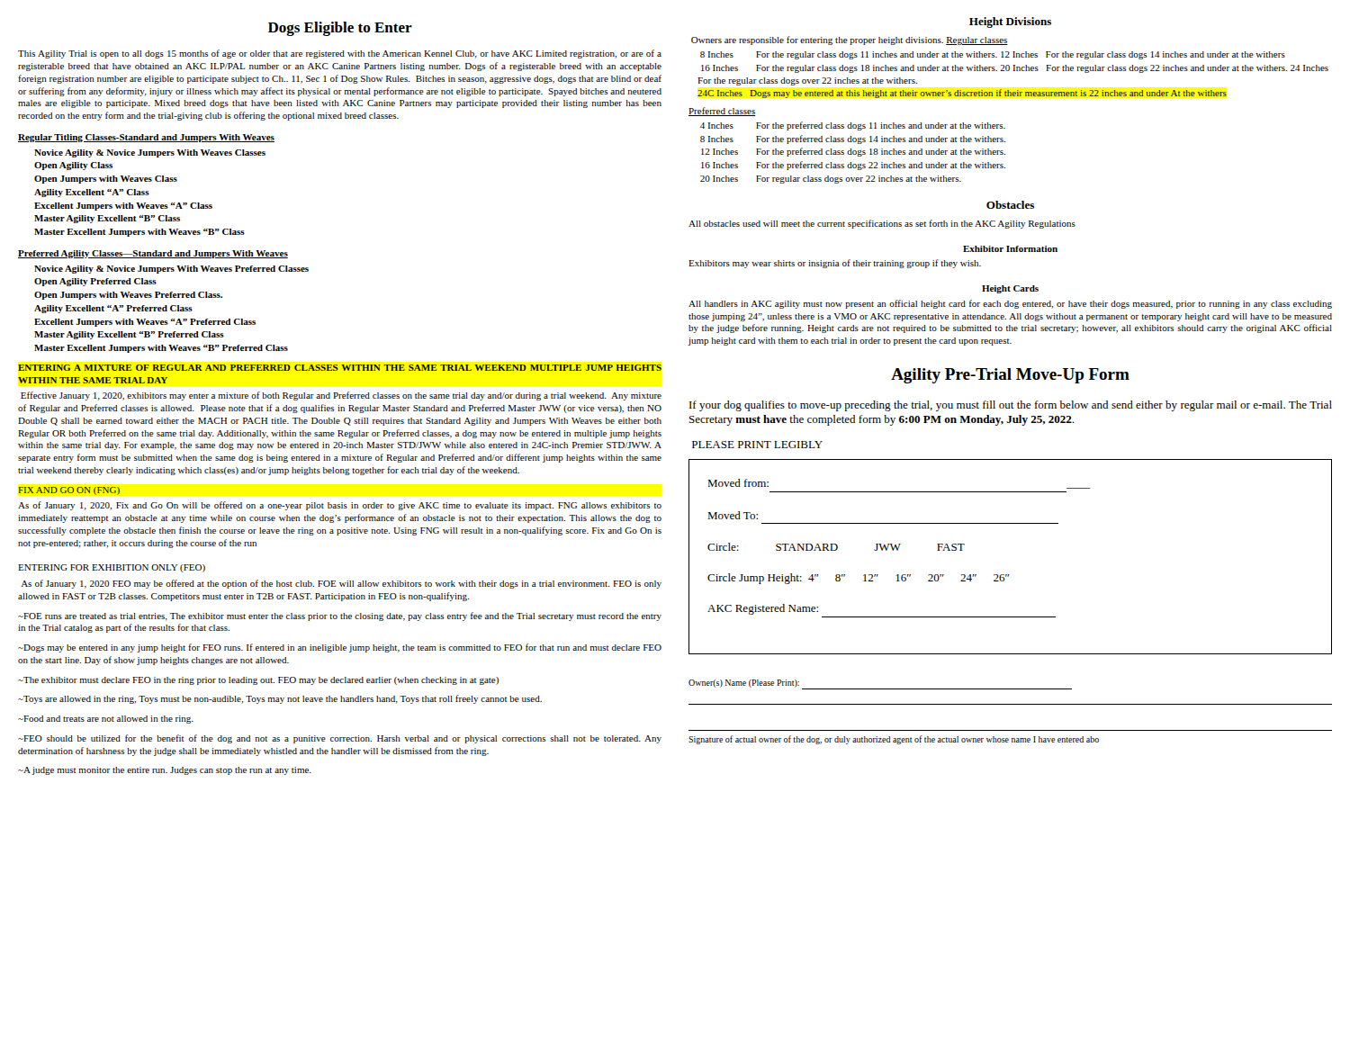Dogs Eligible to Enter
This Agility Trial is open to all dogs 15 months of age or older that are registered with the American Kennel Club, or have AKC Limited registration, or are of a registerable breed that have obtained an AKC ILP/PAL number or an AKC Canine Partners listing number. Dogs of a registerable breed with an acceptable foreign registration number are eligible to participate subject to Ch.. 11, Sec 1 of Dog Show Rules. Bitches in season, aggressive dogs, dogs that are blind or deaf or suffering from any deformity, injury or illness which may affect its physical or mental performance are not eligible to participate. Spayed bitches and neutered males are eligible to participate. Mixed breed dogs that have been listed with AKC Canine Partners may participate provided their listing number has been recorded on the entry form and the trial-giving club is offering the optional mixed breed classes.
Regular Titling Classes-Standard and Jumpers With Weaves
Novice Agility & Novice Jumpers With Weaves Classes
Open Agility Class
Open Jumpers with Weaves Class
Agility Excellent “A” Class
Excellent Jumpers with Weaves “A” Class
Master Agility Excellent “B” Class
Master Excellent Jumpers with Weaves “B” Class
Preferred Agility Classes—Standard and Jumpers With Weaves
Novice Agility & Novice Jumpers With Weaves Preferred Classes
Open Agility Preferred Class
Open Jumpers with Weaves Preferred Class.
Agility Excellent “A” Preferred Class
Excellent Jumpers with Weaves “A” Preferred Class
Master Agility Excellent “B” Preferred Class
Master Excellent Jumpers with Weaves “B” Preferred Class
ENTERING A MIXTURE OF REGULAR AND PREFERRED CLASSES WITHIN THE SAME TRIAL WEEKEND MULTIPLE JUMP HEIGHTS WITHIN THE SAME TRIAL DAY
Effective January 1, 2020, exhibitors may enter a mixture of both Regular and Preferred classes on the same trial day and/or during a trial weekend. Any mixture of Regular and Preferred classes is allowed. Please note that if a dog qualifies in Regular Master Standard and Preferred Master JWW (or vice versa), then NO Double Q shall be earned toward either the MACH or PACH title. The Double Q still requires that Standard Agility and Jumpers With Weaves be either both Regular OR both Preferred on the same trial day. Additionally, within the same Regular or Preferred classes, a dog may now be entered in multiple jump heights within the same trial day. For example, the same dog may now be entered in 20-inch Master STD/JWW while also entered in 24C-inch Premier STD/JWW. A separate entry form must be submitted when the same dog is being entered in a mixture of Regular and Preferred and/or different jump heights within the same trial weekend thereby clearly indicating which class(es) and/or jump heights belong together for each trial day of the weekend.
FIX AND GO ON (FNG)
As of January 1, 2020, Fix and Go On will be offered on a one-year pilot basis in order to give AKC time to evaluate its impact. FNG allows exhibitors to immediately reattempt an obstacle at any time while on course when the dog’s performance of an obstacle is not to their expectation. This allows the dog to successfully complete the obstacle then finish the course or leave the ring on a positive note. Using FNG will result in a non-qualifying score. Fix and Go On is not pre-entered; rather, it occurs during the course of the run
ENTERING FOR EXHIBITION ONLY (FEO)
As of January 1, 2020 FEO may be offered at the option of the host club. FOE will allow exhibitors to work with their dogs in a trial environment. FEO is only allowed in FAST or T2B classes. Competitors must enter in T2B or FAST. Participation in FEO is non-qualifying.
~FOE runs are treated as trial entries, The exhibitor must enter the class prior to the closing date, pay class entry fee and the Trial secretary must record the entry in the Trial catalog as part of the results for that class.
~Dogs may be entered in any jump height for FEO runs. If entered in an ineligible jump height, the team is committed to FEO for that run and must declare FEO on the start line. Day of show jump heights changes are not allowed.
~The exhibitor must declare FEO in the ring prior to leading out. FEO may be declared earlier (when checking in at gate)
~Toys are allowed in the ring, Toys must be non-audible, Toys may not leave the handlers hand, Toys that roll freely cannot be used.
~Food and treats are not allowed in the ring.
~FEO should be utilized for the benefit of the dog and not as a punitive correction. Harsh verbal and or physical corrections shall not be tolerated. Any determination of harshness by the judge shall be immediately whistled and the handler will be dismissed from the ring.
~A judge must monitor the entire run. Judges can stop the run at any time.
Height Divisions
Owners are responsible for entering the proper height divisions. Regular classes
8 Inches For the regular class dogs 11 inches and under at the withers. 12 Inches For the regular class dogs 14 inches and under at the withers
16 Inches For the regular class dogs 18 inches and under at the withers. 20 Inches For the regular class dogs 22 inches and under at the withers. 24 Inches For the regular class dogs over 22 inches at the withers.
24C Inches Dogs may be entered at this height at their owner’s discretion if their measurement is 22 inches and under At the withers
Preferred classes
4 Inches For the preferred class dogs 11 inches and under at the withers.
8 Inches For the preferred class dogs 14 inches and under at the withers.
12 Inches For the preferred class dogs 18 inches and under at the withers.
16 Inches For the preferred class dogs 22 inches and under at the withers.
20 Inches For regular class dogs over 22 inches at the withers.
Obstacles
All obstacles used will meet the current specifications as set forth in the AKC Agility Regulations
Exhibitor Information
Exhibitors may wear shirts or insignia of their training group if they wish.
Height Cards
All handlers in AKC agility must now present an official height card for each dog entered, or have their dogs measured, prior to running in any class excluding those jumping 24”, unless there is a VMO or AKC representative in attendance. All dogs without a permanent or temporary height card will have to be measured by the judge before running. Height cards are not required to be submitted to the trial secretary; however, all exhibitors should carry the original AKC official jump height card with them to each trial in order to present the card upon request.
Agility Pre-Trial Move-Up Form
If your dog qualifies to move-up preceding the trial, you must fill out the form below and send either by regular mail or e-mail. The Trial Secretary must have the completed form by 6:00 PM on Monday, July 25, 2022.
PLEASE PRINT LEGIBLY
Moved from: ____
Moved To:
Circle:STANDARD JWW FAST
Circle Jump Height: 4″8″12″16″20″24″26″
AKC Registered Name:
Owner(s) Name (Please Print):
Signature of actual owner of the dog, or duly authorized agent of the actual owner whose name I have entered abo